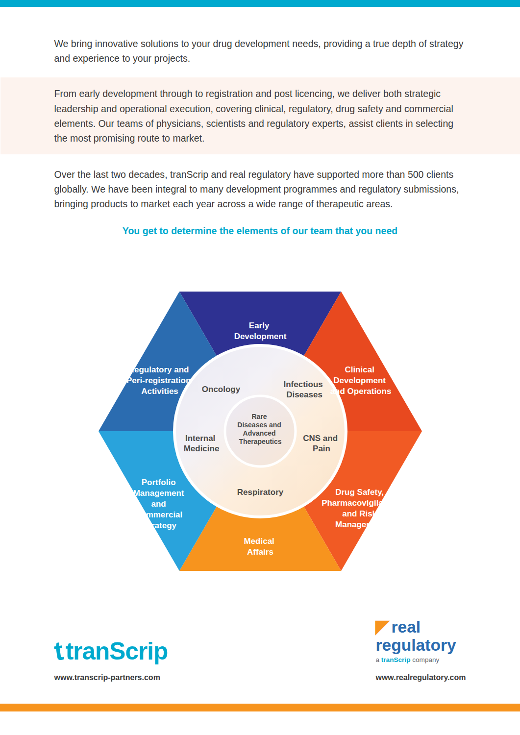We bring innovative solutions to your drug development needs, providing a true depth of strategy and experience to your projects.
From early development through to registration and post licencing, we deliver both strategic leadership and operational execution, covering clinical, regulatory, drug safety and commercial elements. Our teams of physicians, scientists and regulatory experts, assist clients in selecting the most promising route to market.
Over the last two decades, tranScrip and real regulatory have supported more than 500 clients globally. We have been integral to many development programmes and regulatory submissions, bringing products to market each year across a wide range of therapeutic areas.
You get to determine the elements of our team that you need
Hexagonal diagram of tranScrip service areas surrounding therapeutic areas Six outer hexagon segments list service areas: Early Development; Clinical Development and Operations; Drug Safety, Pharmacovigilance and Risk Management; Medical Affairs; Portfolio Management and Commercial Strategy; Regulatory and Peri-registration Activities. An inner circle lists therapeutic areas: Oncology, Infectious Diseases, CNS and Pain, Respiratory, Internal Medicine, and at the centre Rare Diseases and Advanced Therapeutics. V1 255,85 V2 585,85 V3 750,370 V4 585,655 V5 255,655 V6 90,370 Early Development Clinical Development and Operations Drug Safety, Pharmacovigilance and Risk Management Medical Affairs Portfolio Management and Commercial Strategy Regulatory and Peri-registration Activities Oncology Infectious Diseases CNS and Pain Respiratory Internal Medicine Rare Diseases and Advanced Therapeutics
ttranScrip
www.transcrip-partners.com
◤real
regulatory
a tranScrip company
www.realregulatory.com